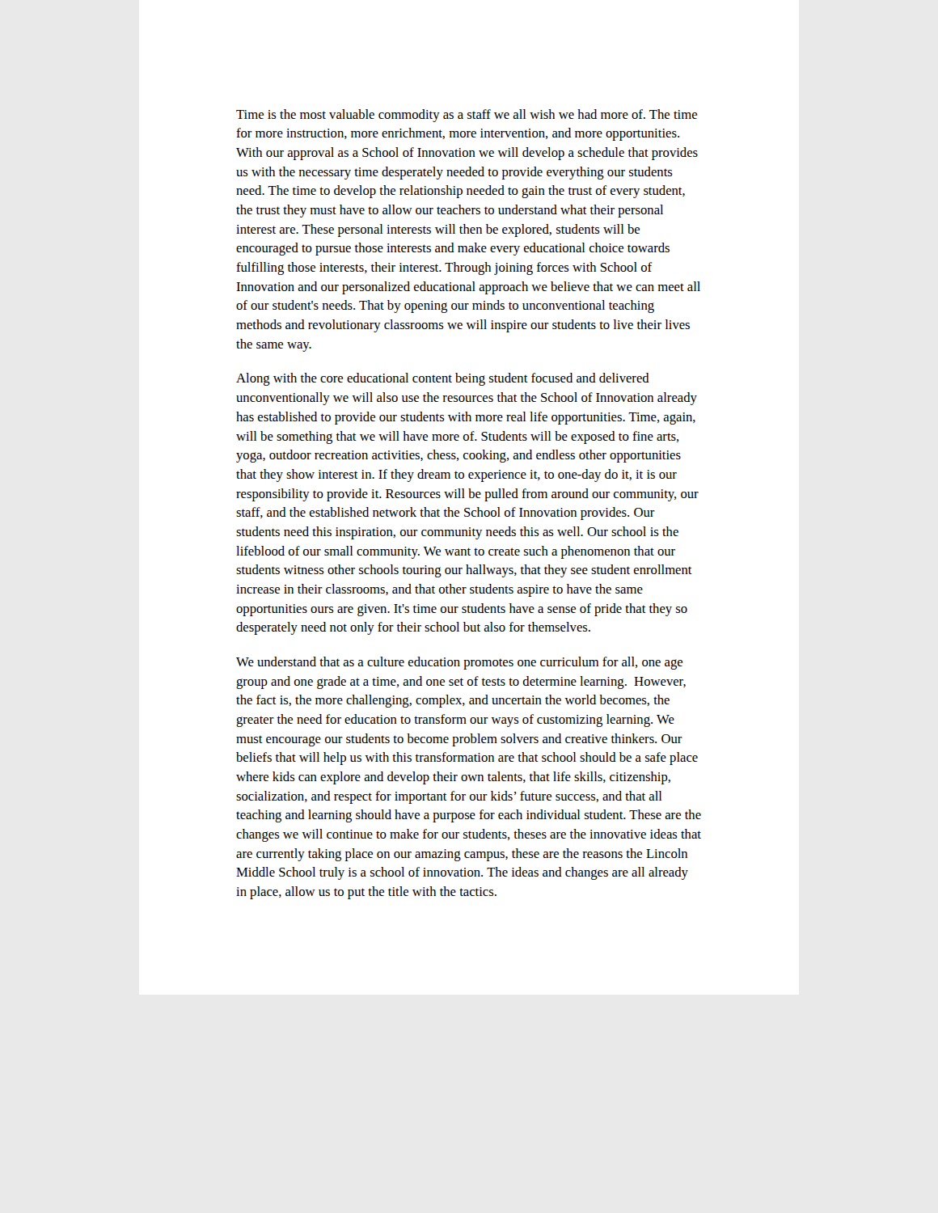Time is the most valuable commodity as a staff we all wish we had more of. The time for more instruction, more enrichment, more intervention, and more opportunities. With our approval as a School of Innovation we will develop a schedule that provides us with the necessary time desperately needed to provide everything our students need. The time to develop the relationship needed to gain the trust of every student, the trust they must have to allow our teachers to understand what their personal interest are. These personal interests will then be explored, students will be encouraged to pursue those interests and make every educational choice towards fulfilling those interests, their interest. Through joining forces with School of Innovation and our personalized educational approach we believe that we can meet all of our student's needs. That by opening our minds to unconventional teaching methods and revolutionary classrooms we will inspire our students to live their lives the same way.
Along with the core educational content being student focused and delivered unconventionally we will also use the resources that the School of Innovation already has established to provide our students with more real life opportunities. Time, again, will be something that we will have more of. Students will be exposed to fine arts, yoga, outdoor recreation activities, chess, cooking, and endless other opportunities that they show interest in. If they dream to experience it, to one-day do it, it is our responsibility to provide it. Resources will be pulled from around our community, our staff, and the established network that the School of Innovation provides. Our students need this inspiration, our community needs this as well. Our school is the lifeblood of our small community. We want to create such a phenomenon that our students witness other schools touring our hallways, that they see student enrollment increase in their classrooms, and that other students aspire to have the same opportunities ours are given. It's time our students have a sense of pride that they so desperately need not only for their school but also for themselves.
We understand that as a culture education promotes one curriculum for all, one age group and one grade at a time, and one set of tests to determine learning. However, the fact is, the more challenging, complex, and uncertain the world becomes, the greater the need for education to transform our ways of customizing learning. We must encourage our students to become problem solvers and creative thinkers. Our beliefs that will help us with this transformation are that school should be a safe place where kids can explore and develop their own talents, that life skills, citizenship, socialization, and respect for important for our kids’ future success, and that all teaching and learning should have a purpose for each individual student. These are the changes we will continue to make for our students, theses are the innovative ideas that are currently taking place on our amazing campus, these are the reasons the Lincoln Middle School truly is a school of innovation. The ideas and changes are all already in place, allow us to put the title with the tactics.